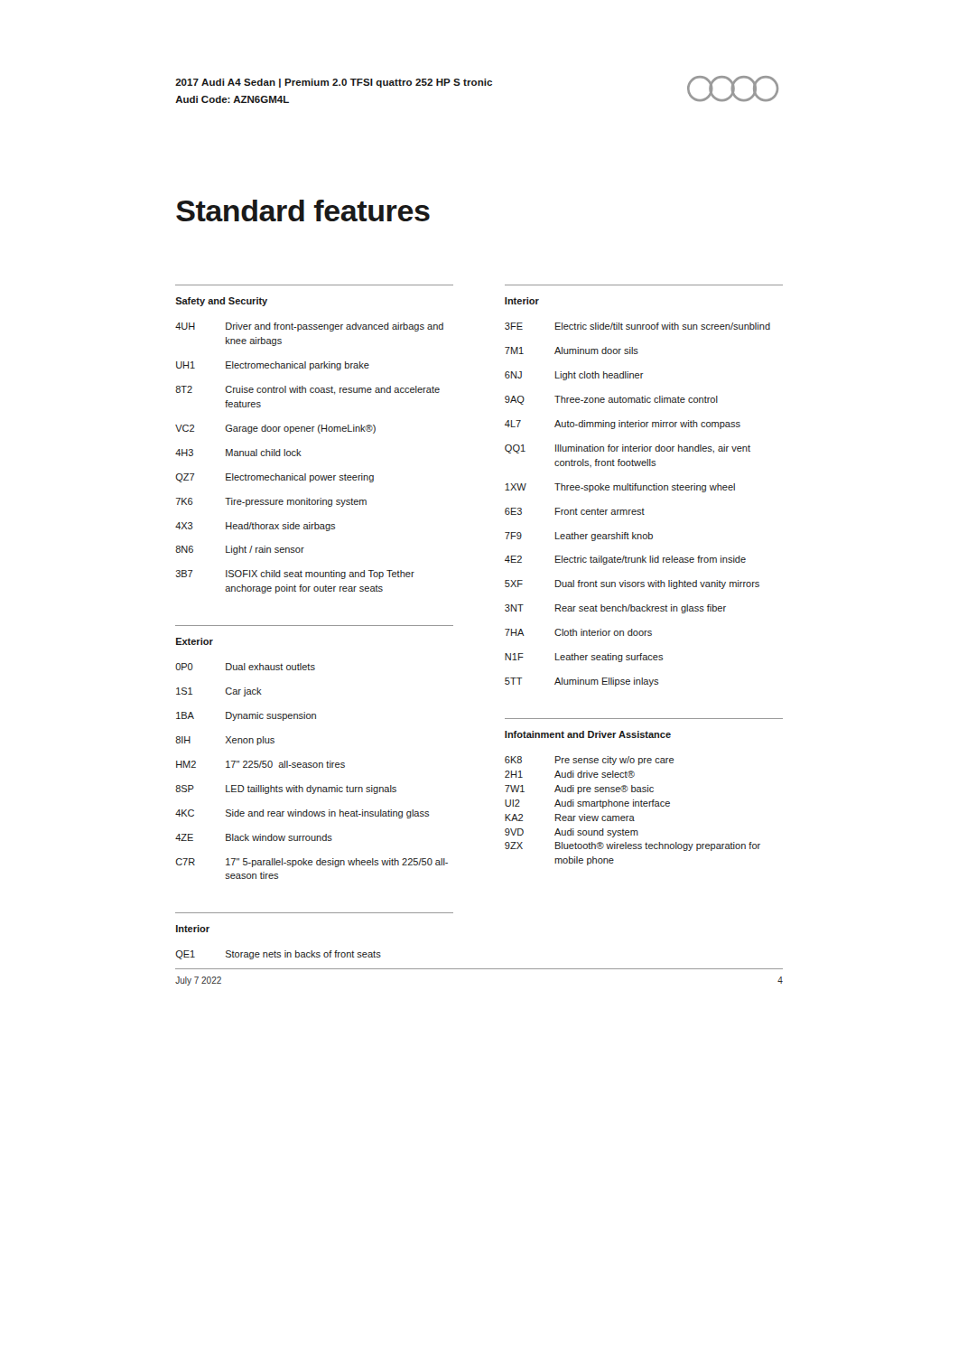2017 Audi A4 Sedan | Premium 2.0 TFSI quattro 252 HP S tronic
Audi Code: AZN6GM4L
Standard features
Safety and Security
| 4UH | Driver and front-passenger advanced airbags and knee airbags |
| UH1 | Electromechanical parking brake |
| 8T2 | Cruise control with coast, resume and accelerate features |
| VC2 | Garage door opener (HomeLink®) |
| 4H3 | Manual child lock |
| QZ7 | Electromechanical power steering |
| 7K6 | Tire-pressure monitoring system |
| 4X3 | Head/thorax side airbags |
| 8N6 | Light / rain sensor |
| 3B7 | ISOFIX child seat mounting and Top Tether anchorage point for outer rear seats |
Exterior
| 0P0 | Dual exhaust outlets |
| 1S1 | Car jack |
| 1BA | Dynamic suspension |
| 8IH | Xenon plus |
| HM2 | 17" 225/50 all-season tires |
| 8SP | LED taillights with dynamic turn signals |
| 4KC | Side and rear windows in heat-insulating glass |
| 4ZE | Black window surrounds |
| C7R | 17" 5-parallel-spoke design wheels with 225/50 all-season tires |
Interior
| QE1 | Storage nets in backs of front seats |
Interior
| 3FE | Electric slide/tilt sunroof with sun screen/sunblind |
| 7M1 | Aluminum door sils |
| 6NJ | Light cloth headliner |
| 9AQ | Three-zone automatic climate control |
| 4L7 | Auto-dimming interior mirror with compass |
| QQ1 | Illumination for interior door handles, air vent controls, front footwells |
| 1XW | Three-spoke multifunction steering wheel |
| 6E3 | Front center armrest |
| 7F9 | Leather gearshift knob |
| 4E2 | Electric tailgate/trunk lid release from inside |
| 5XF | Dual front sun visors with lighted vanity mirrors |
| 3NT | Rear seat bench/backrest in glass fiber |
| 7HA | Cloth interior on doors |
| N1F | Leather seating surfaces |
| 5TT | Aluminum Ellipse inlays |
Infotainment and Driver Assistance
| 6K8 | Pre sense city w/o pre care |
| 2H1 | Audi drive select® |
| 7W1 | Audi pre sense® basic |
| UI2 | Audi smartphone interface |
| KA2 | Rear view camera |
| 9VD | Audi sound system |
| 9ZX | Bluetooth® wireless technology preparation for mobile phone |
July 7 2022 4